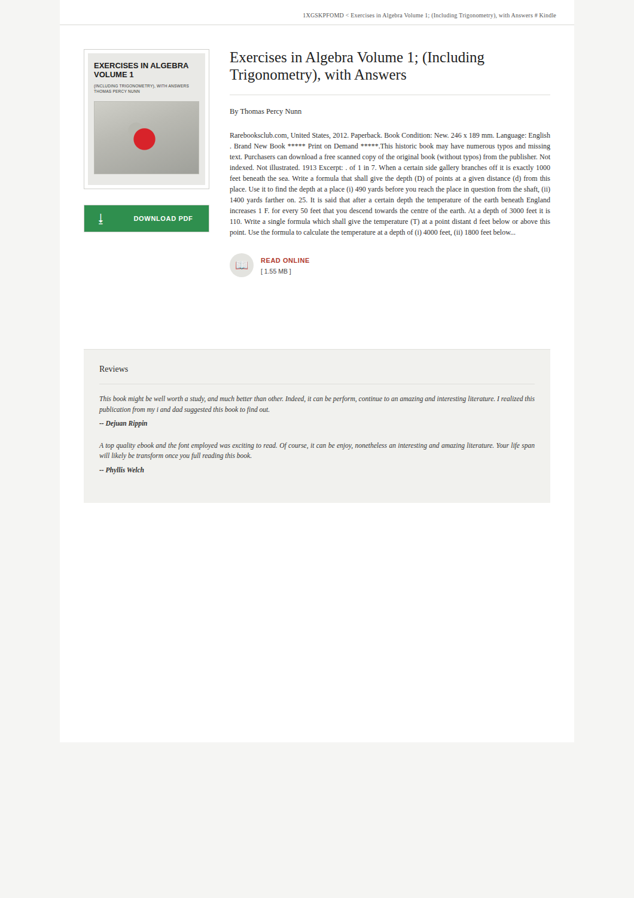1XGSKPFOMD < Exercises in Algebra Volume 1; (Including Trigonometry), with Answers # Kindle
EXERCISES IN ALGEBRA
VOLUME 1
(INCLUDING TRIGONOMETRY), WITH ANSWERS
THOMAS PERCY NUNN
⭳
DOWNLOAD PDF
Exercises in Algebra Volume 1; (Including Trigonometry), with Answers
By Thomas Percy Nunn
Rarebooksclub.com, United States, 2012. Paperback. Book Condition: New. 246 x 189 mm. Language: English . Brand New Book ***** Print on Demand *****.This historic book may have numerous typos and missing text. Purchasers can download a free scanned copy of the original book (without typos) from the publisher. Not indexed. Not illustrated. 1913 Excerpt: . of 1 in 7. When a certain side gallery branches off it is exactly 1000 feet beneath the sea. Write a formula that shall give the depth (D) of points at a given distance (d) from this place. Use it to find the depth at a place (i) 490 yards before you reach the place in question from the shaft, (ii) 1400 yards farther on. 25. It is said that after a certain depth the temperature of the earth beneath England increases 1 F. for every 50 feet that you descend towards the centre of the earth. At a depth of 3000 feet it is 110. Write a single formula which shall give the temperature (T) at a point distant d feet below or above this point. Use the formula to calculate the temperature at a depth of (i) 4000 feet, (ii) 1800 feet below...
📖
READ ONLINE
[ 1.55 MB ]
Reviews
This book might be well worth a study, and much better than other. Indeed, it can be perform, continue to an amazing and interesting literature. I realized this publication from my i and dad suggested this book to find out.
-- Dejuan Rippin
A top quality ebook and the font employed was exciting to read. Of course, it can be enjoy, nonetheless an interesting and amazing literature. Your life span will likely be transform once you full reading this book.
-- Phyllis Welch